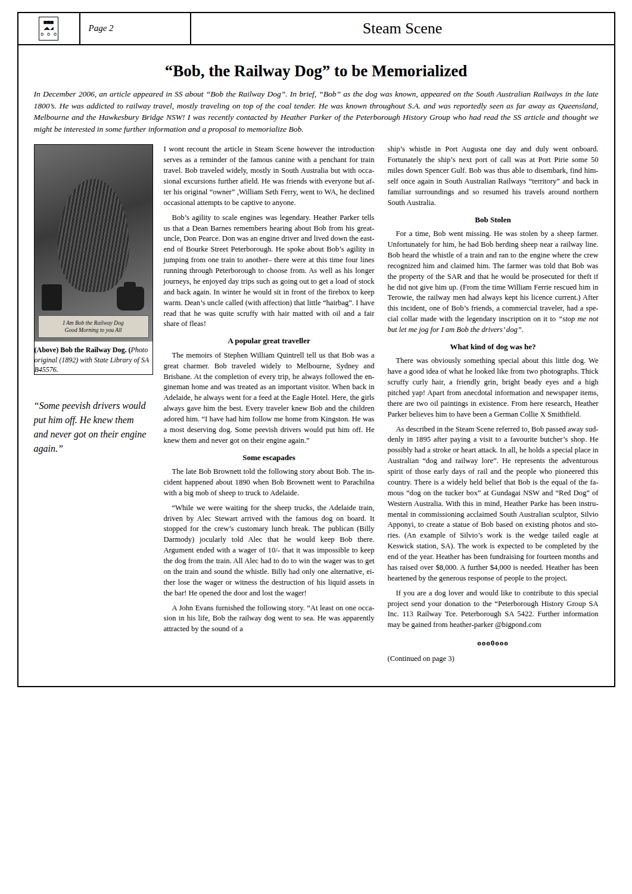■■■
◢◣◢
o o o
Page 2
Steam Scene
“Bob, the Railway Dog” to be Memorialized
In December 2006, an article appeared in SS about “Bob the Railway Dog”. In brief, “Bob” as the dog was known, appeared on the South Australian Railways in the late 1800’s. He was addicted to railway travel, mostly traveling on top of the coal tender. He was known throughout S.A. and was reportedly seen as far away as Queensland, Melbourne and the Hawkesbury Bridge NSW! I was recently contacted by Heather Parker of the Peterborough History Group who had read the SS article and thought we might be interested in some further information and a proposal to memorialize Bob.
I Am Bob the Railway Dog
Good Morning to you All
(Above) Bob the Railway Dog. (Photo original (1892) with State Library of SA B45576.
“Some peevish drivers would put him off. He knew them and never got on their engine again.”
I wont recount the article in Steam Scene however the introduction serves as a reminder of the famous canine with a penchant for train travel. Bob traveled widely, mostly in South Australia but with occasional excursions further afield. He was friends with everyone but after his original “owner” ,William Seth Ferry, went to WA, he declined occasional attempts to be captive to anyone.
Bob’s agility to scale engines was legendary. Heather Parker tells us that a Dean Barnes remembers hearing about Bob from his great-uncle, Don Pearce. Don was an engine driver and lived down the east-end of Bourke Street Peterborough. He spoke about Bob’s agility in jumping from one train to another– there were at this time four lines running through Peterborough to choose from. As well as his longer journeys, he enjoyed day trips such as going out to get a load of stock and back again. In winter he would sit in front of the firebox to keep warm. Dean’s uncle called (with affection) that little “hairbag”. I have read that he was quite scruffy with hair matted with oil and a fair share of fleas!
A popular great traveller
The memoirs of Stephen William Quintrell tell us that Bob was a great charmer. Bob traveled widely to Melbourne, Sydney and Brisbane. At the completion of every trip, he always followed the engineman home and was treated as an important visitor. When back in Adelaide, he always went for a feed at the Eagle Hotel. Here, the girls always gave him the best. Every traveler knew Bob and the children adored him. “I have had him follow me home from Kingston. He was a most deserving dog. Some peevish drivers would put him off. He knew them and never got on their engine again.”
Some escapades
The late Bob Brownett told the following story about Bob. The incident happened about 1890 when Bob Brownett went to Parachilna with a big mob of sheep to truck to Adelaide.
“While we were waiting for the sheep trucks, the Adelaide train, driven by Alec Stewart arrived with the famous dog on board. It stopped for the crew’s customary lunch break. The publican (Billy Darmody) jocularly told Alec that he would keep Bob there. Argument ended with a wager of 10/- that it was impossible to keep the dog from the train. All Alec had to do to win the wager was to get on the train and sound the whistle. Billy had only one alternative, either lose the wager or witness the destruction of his liquid assets in the bar! He opened the door and lost the wager!
A John Evans furnished the following story. “At least on one occasion in his life, Bob the railway dog went to sea. He was apparently attracted by the sound of a
ship’s whistle in Port Augusta one day and duly went onboard. Fortunately the ship’s next port of call was at Port Pirie some 50 miles down Spencer Gulf. Bob was thus able to disembark, find himself once again in South Australian Railways “territory” and back in familiar surroundings and so resumed his travels around northern South Australia.
Bob Stolen
For a time, Bob went missing. He was stolen by a sheep farmer. Unfortunately for him, he had Bob herding sheep near a railway line. Bob heard the whistle of a train and ran to the engine where the crew recognized him and claimed him. The farmer was told that Bob was the property of the SAR and that he would be prosecuted for theft if he did not give him up. (From the time William Ferrie rescued him in Terowie, the railway men had always kept his licence current.) After this incident, one of Bob’s friends, a commercial traveler, had a special collar made with the legendary inscription on it to “stop me not but let me jog for I am Bob the drivers’ dog”.
What kind of dog was he?
There was obviously something special about this little dog. We have a good idea of what he looked like from two photographs. Thick scruffy curly hair, a friendly grin, bright beady eyes and a high pitched yap! Apart from anecdotal information and newspaper items, there are two oil paintings in existence. From here research, Heather Parker believes him to have been a German Collie X Smithfield.
As described in the Steam Scene referred to, Bob passed away suddenly in 1895 after paying a visit to a favourite butcher’s shop. He possibly had a stroke or heart attack. In all, he holds a special place in Australian “dog and railway lore”. He represents the adventurous spirit of those early days of rail and the people who pioneered this country. There is a widely held belief that Bob is the equal of the famous “dog on the tucker box” at Gundagai NSW and “Red Dog” of Western Australia. With this in mind, Heather Parke has been instrumental in commissioning acclaimed South Australian sculptor, Silvio Apponyi, to create a statue of Bob based on existing photos and stories. (An example of Silvio’s work is the wedge tailed eagle at Keswick station, SA). The work is expected to be completed by the end of the year. Heather has been fundraising for fourteen months and has raised over $8,000. A further $4,000 is needed. Heather has been heartened by the generous response of people to the project.
If you are a dog lover and would like to contribute to this special project send your donation to the “Peterborough History Group SA Inc. 113 Railway Tce. Peterborough SA 5422. Further information may be gained from heather-parker @bigpond.com
ooo0ooo
(Continued on page 3)